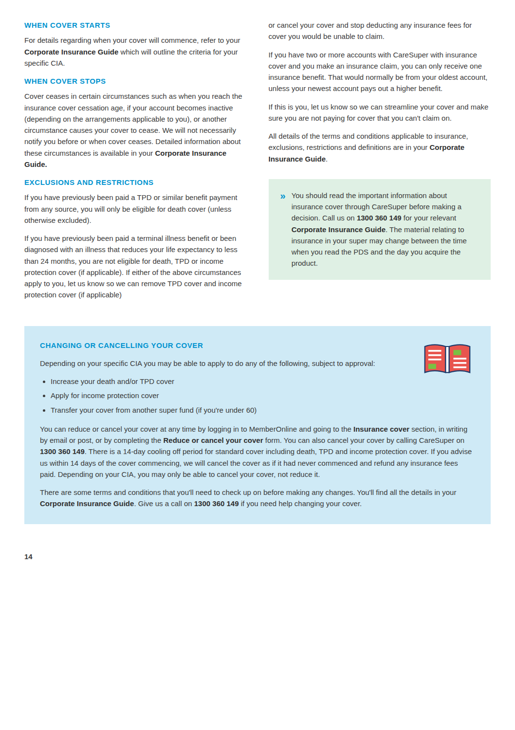When cover starts
For details regarding when your cover will commence, refer to your Corporate Insurance Guide which will outline the criteria for your specific CIA.
When cover stops
Cover ceases in certain circumstances such as when you reach the insurance cover cessation age, if your account becomes inactive (depending on the arrangements applicable to you), or another circumstance causes your cover to cease. We will not necessarily notify you before or when cover ceases. Detailed information about these circumstances is available in your Corporate Insurance Guide.
Exclusions and restrictions
If you have previously been paid a TPD or similar benefit payment from any source, you will only be eligible for death cover (unless otherwise excluded).
If you have previously been paid a terminal illness benefit or been diagnosed with an illness that reduces your life expectancy to less than 24 months, you are not eligible for death, TPD or income protection cover (if applicable). If either of the above circumstances apply to you, let us know so we can remove TPD cover and income protection cover (if applicable)
or cancel your cover and stop deducting any insurance fees for cover you would be unable to claim.
If you have two or more accounts with CareSuper with insurance cover and you make an insurance claim, you can only receive one insurance benefit. That would normally be from your oldest account, unless your newest account pays out a higher benefit.
If this is you, let us know so we can streamline your cover and make sure you are not paying for cover that you can't claim on.
All details of the terms and conditions applicable to insurance, exclusions, restrictions and definitions are in your Corporate Insurance Guide.
»
You should read the important information about insurance cover through CareSuper before making a decision. Call us on 1300 360 149 for your relevant Corporate Insurance Guide. The material relating to insurance in your super may change between the time when you read the PDS and the day you acquire the product.
Changing or cancelling your cover
Depending on your specific CIA you may be able to apply to do any of the following, subject to approval:
Increase your death and/or TPD cover
Apply for income protection cover
Transfer your cover from another super fund (if you're under 60)
You can reduce or cancel your cover at any time by logging in to MemberOnline and going to the Insurance cover section, in writing by email or post, or by completing the Reduce or cancel your cover form. You can also cancel your cover by calling CareSuper on 1300 360 149. There is a 14-day cooling off period for standard cover including death, TPD and income protection cover. If you advise us within 14 days of the cover commencing, we will cancel the cover as if it had never commenced and refund any insurance fees paid. Depending on your CIA, you may only be able to cancel your cover, not reduce it.
There are some terms and conditions that you'll need to check up on before making any changes. You'll find all the details in your Corporate Insurance Guide. Give us a call on 1300 360 149 if you need help changing your cover.
14